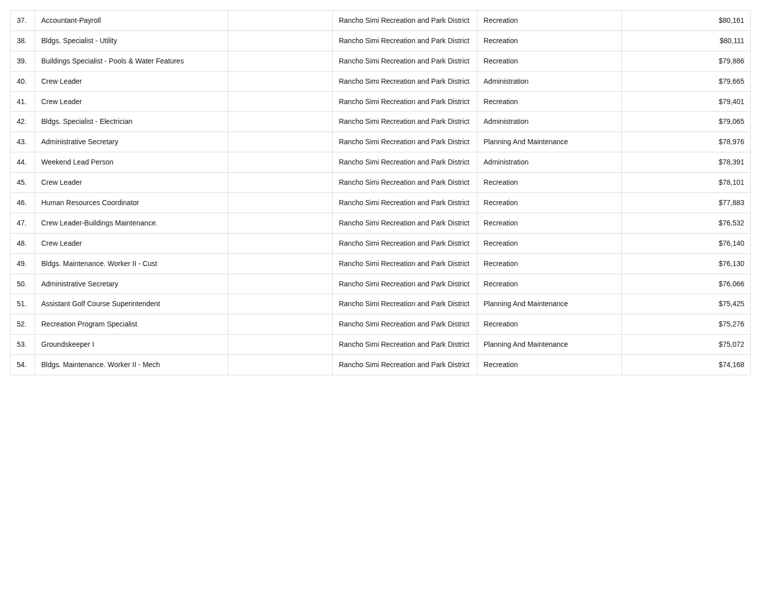| 37. | Accountant-Payroll | | Rancho Simi Recreation and Park District | Recreation | $80,161 |
| 38. | Bldgs. Specialist - Utility | | Rancho Simi Recreation and Park District | Recreation | $80,111 |
| 39. | Buildings Specialist - Pools & Water Features | | Rancho Simi Recreation and Park District | Recreation | $79,886 |
| 40. | Crew Leader | | Rancho Simi Recreation and Park District | Administration | $79,665 |
| 41. | Crew Leader | | Rancho Simi Recreation and Park District | Recreation | $79,401 |
| 42. | Bldgs. Specialist - Electrician | | Rancho Simi Recreation and Park District | Administration | $79,065 |
| 43. | Administrative Secretary | | Rancho Simi Recreation and Park District | Planning And Maintenance | $78,976 |
| 44. | Weekend Lead Person | | Rancho Simi Recreation and Park District | Administration | $78,391 |
| 45. | Crew Leader | | Rancho Simi Recreation and Park District | Recreation | $78,101 |
| 46. | Human Resources Coordinator | | Rancho Simi Recreation and Park District | Recreation | $77,883 |
| 47. | Crew Leader-Buildings Maintenance. | | Rancho Simi Recreation and Park District | Recreation | $76,532 |
| 48. | Crew Leader | | Rancho Simi Recreation and Park District | Recreation | $76,140 |
| 49. | Bldgs. Maintenance. Worker II - Cust | | Rancho Simi Recreation and Park District | Recreation | $76,130 |
| 50. | Administrative Secretary | | Rancho Simi Recreation and Park District | Recreation | $76,066 |
| 51. | Assistant Golf Course Superintendent | | Rancho Simi Recreation and Park District | Planning And Maintenance | $75,425 |
| 52. | Recreation Program Specialist | | Rancho Simi Recreation and Park District | Recreation | $75,276 |
| 53. | Groundskeeper I | | Rancho Simi Recreation and Park District | Planning And Maintenance | $75,072 |
| 54. | Bldgs. Maintenance. Worker II - Mech | | Rancho Simi Recreation and Park District | Recreation | $74,168 |